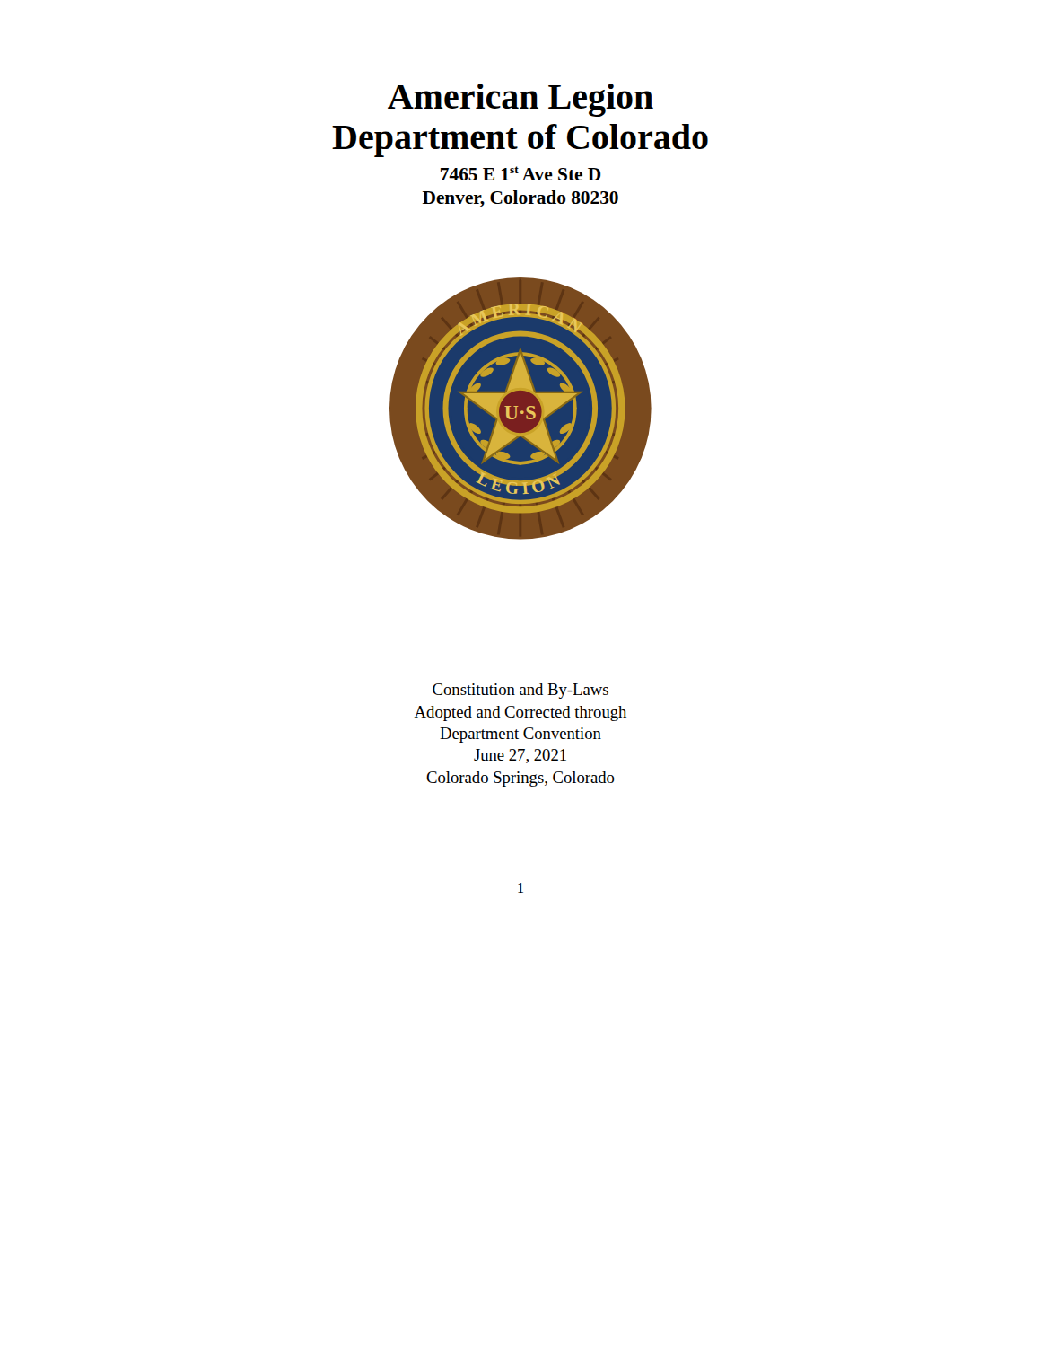American Legion
Department of Colorado
7465 E 1st Ave Ste D
Denver, Colorado 80230
AMERICAN LEGION U·S
Constitution and By-Laws
Adopted and Corrected through
Department Convention
June 27, 2021
Colorado Springs, Colorado
1